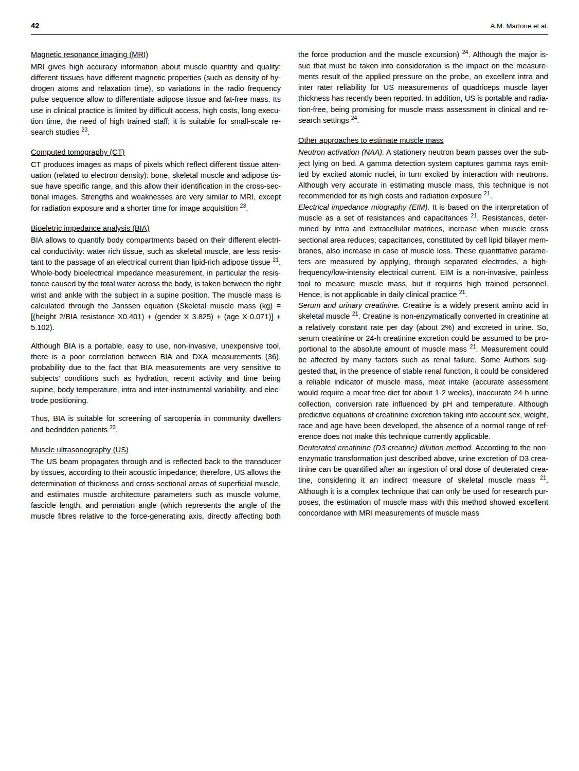42 A.M. Martone et al.
Magnetic resonance imaging (MRI)
MRI gives high accuracy information about muscle quantity and quality: different tissues have different magnetic properties (such as density of hydrogen atoms and relaxation time), so variations in the radio frequency pulse sequence allow to differentiate adipose tissue and fat-free mass. Its use in clinical practice is limited by difficult access, high costs, long execution time, the need of high trained staff; it is suitable for small-scale research studies 23.
Computed tomography (CT)
CT produces images as maps of pixels which reflect different tissue attenuation (related to electron density): bone, skeletal muscle and adipose tissue have specific range, and this allow their identification in the cross-sectional images. Strengths and weaknesses are very similar to MRI, except for radiation exposure and a shorter time for image acquisition 23.
Bioeletric impedance analysis (BIA)
BIA allows to quantify body compartments based on their different electrical conductivity: water rich tissue, such as skeletal muscle, are less resistant to the passage of an electrical current than lipid-rich adipose tissue 21. Whole-body bioelectrical impedance measurement, in particular the resistance caused by the total water across the body, is taken between the right wrist and ankle with the subject in a supine position. The muscle mass is calculated through the Janssen equation (Skeletal muscle mass (kg) = [(height 2/BIA resistance X0.401) + (gender X 3.825) + (age X-0.071)] + 5.102).
Although BIA is a portable, easy to use, non-invasive, unexpensive tool, there is a poor correlation between BIA and DXA measurements (36), probability due to the fact that BIA measurements are very sensitive to subjects' conditions such as hydration, recent activity and time being supine, body temperature, intra and inter-instrumental variability, and electrode positioning.
Thus, BIA is suitable for screening of sarcopenia in community dwellers and bedridden patients 23.
Muscle ultrasonography (US)
The US beam propagates through and is reflected back to the transducer by tissues, according to their acoustic impedance; therefore, US allows the determination of thickness and cross-sectional areas of superficial muscle, and estimates muscle architecture parameters such as muscle volume, fascicle length, and pennation angle (which represents the angle of the muscle fibres relative to the force-generating axis, directly affecting both the force production and the muscle excursion) 24. Although the major issue that must be taken into consideration is the impact on the measurements result of the applied pressure on the probe, an excellent intra and inter rater reliability for US measurements of quadriceps muscle layer thickness has recently been reported. In addition, US is portable and radiation-free, being promising for muscle mass assessment in clinical and research settings 24.
Other approaches to estimate muscle mass
Neutron activation (NAA). A stationery neutron beam passes over the subject lying on bed. A gamma detection system captures gamma rays emitted by excited atomic nuclei, in turn excited by interaction with neutrons. Although very accurate in estimating muscle mass, this technique is not recommended for its high costs and radiation exposure 21.
Electrical impedance miography (EIM). It is based on the interpretation of muscle as a set of resistances and capacitances 21. Resistances, determined by intra and extracellular matrices, increase when muscle cross sectional area reduces; capacitances, constituted by cell lipid bilayer membranes, also increase in case of muscle loss. These quantitative parameters are measured by applying, through separated electrodes, a high-frequency/low-intensity electrical current. EIM is a non-invasive, painless tool to measure muscle mass, but it requires high trained personnel. Hence, is not applicable in daily clinical practice 21.
Serum and urinary creatinine. Creatine is a widely present amino acid in skeletal muscle 21. Creatine is non-enzymatically converted in creatinine at a relatively constant rate per day (about 2%) and excreted in urine. So, serum creatinine or 24-h creatinine excretion could be assumed to be proportional to the absolute amount of muscle mass 21. Measurement could be affected by many factors such as renal failure. Some Authors suggested that, in the presence of stable renal function, it could be considered a reliable indicator of muscle mass, meat intake (accurate assessment would require a meat-free diet for about 1-2 weeks), inaccurate 24-h urine collection, conversion rate influenced by pH and temperature. Although predictive equations of creatinine excretion taking into account sex, weight, race and age have been developed, the absence of a normal range of reference does not make this technique currently applicable.
Deuterated creatinine (D3-creatine) dilution method. According to the non-enzymatic transformation just described above, urine excretion of D3 creatinine can be quantified after an ingestion of oral dose of deuterated creatine, considering it an indirect measure of skeletal muscle mass 21. Although it is a complex technique that can only be used for research purposes, the estimation of muscle mass with this method showed excellent concordance with MRI measurements of muscle mass